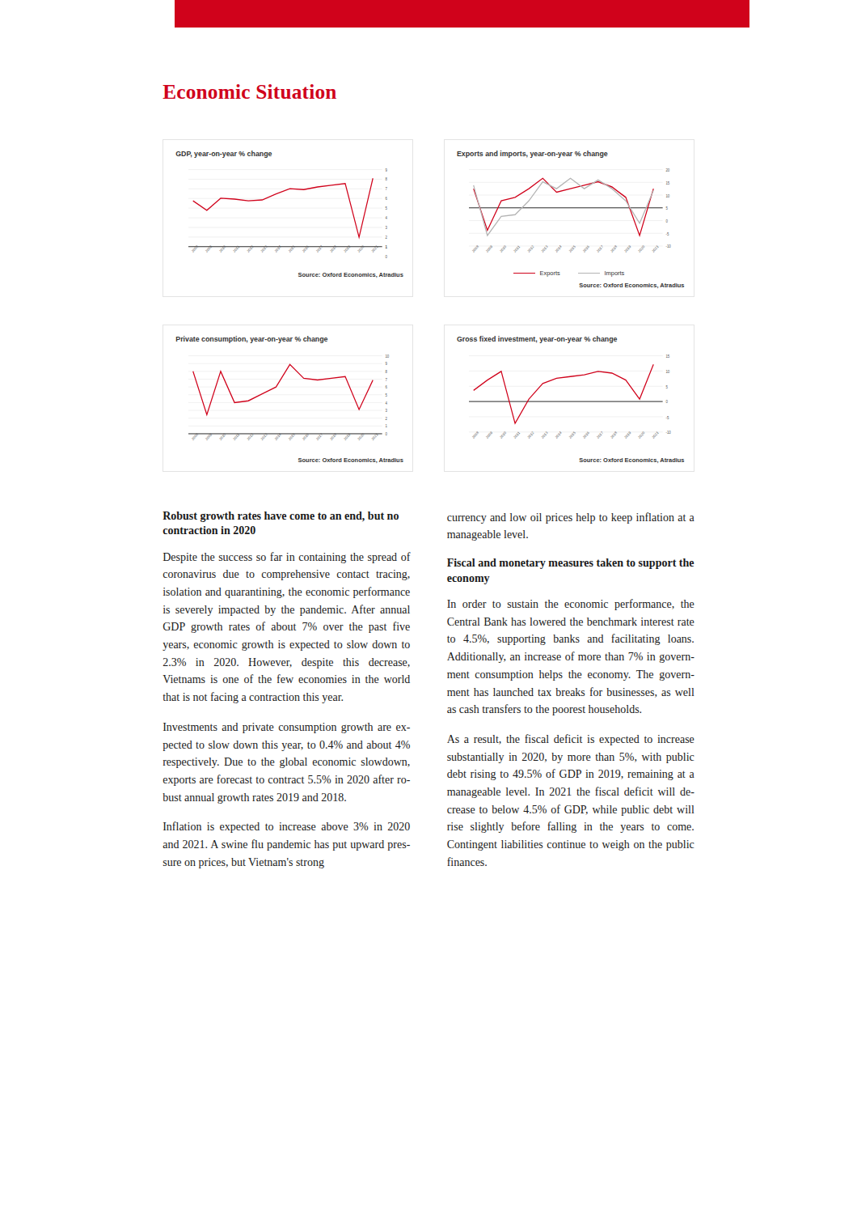Economic Situation
GDP, year-on-year % change
9 8 7 6 5 4 3 2 1 ​ 1 0 2008 2009 2010 2011 2012 2013 2014 2015 2016 2017 2018 2019 2020 2021
Source: Oxford Economics, Atradius
Exports and imports, year-on-year % change
20 15 10 5 0 -5 -10 2008 2009 2010 2011 2012 2013 2014 2015 2016 2017 2018 2019 2020 2021
Exports Imports
Source: Oxford Economics, Atradius
Private consumption, year-on-year % change
10 9 8 7 6 5 4 3 2 1 0 2008 2009 2010 2011 2012 2013 2014 2015 2016 2017 2018 2019 2020 2021
Source: Oxford Economics, Atradius
Gross fixed investment, year-on-year % change
15 10 5 0 -5 -10 2008 2009 2010 2011 2012 2013 2014 2015 2016 2017 2018 2019 2020 2021
Source: Oxford Economics, Atradius
Robust growth rates have come to an end, but no contraction in 2020
Despite the success so far in containing the spread of coronavirus due to comprehensive contact tracing, isolation and quarantining, the economic performance is severely impacted by the pandemic. After annual GDP growth rates of about 7% over the past five years, economic growth is expected to slow down to 2.3% in 2020. However, despite this decrease, Vietnams is one of the few economies in the world that is not facing a contraction this year.
Investments and private consumption growth are expected to slow down this year, to 0.4% and about 4% respectively. Due to the global economic slowdown, exports are forecast to contract 5.5% in 2020 after robust annual growth rates 2019 and 2018.
Inflation is expected to increase above 3% in 2020 and 2021. A swine flu pandemic has put upward pressure on prices, but Vietnam's strong
currency and low oil prices help to keep inflation at a manageable level.
Fiscal and monetary measures taken to support the economy
In order to sustain the economic performance, the Central Bank has lowered the benchmark interest rate to 4.5%, supporting banks and facilitating loans. Additionally, an increase of more than 7% in government consumption helps the economy. The government has launched tax breaks for businesses, as well as cash transfers to the poorest households.
As a result, the fiscal deficit is expected to increase substantially in 2020, by more than 5%, with public debt rising to 49.5% of GDP in 2019, remaining at a manageable level. In 2021 the fiscal deficit will decrease to below 4.5% of GDP, while public debt will rise slightly before falling in the years to come. Contingent liabilities continue to weigh on the public finances.